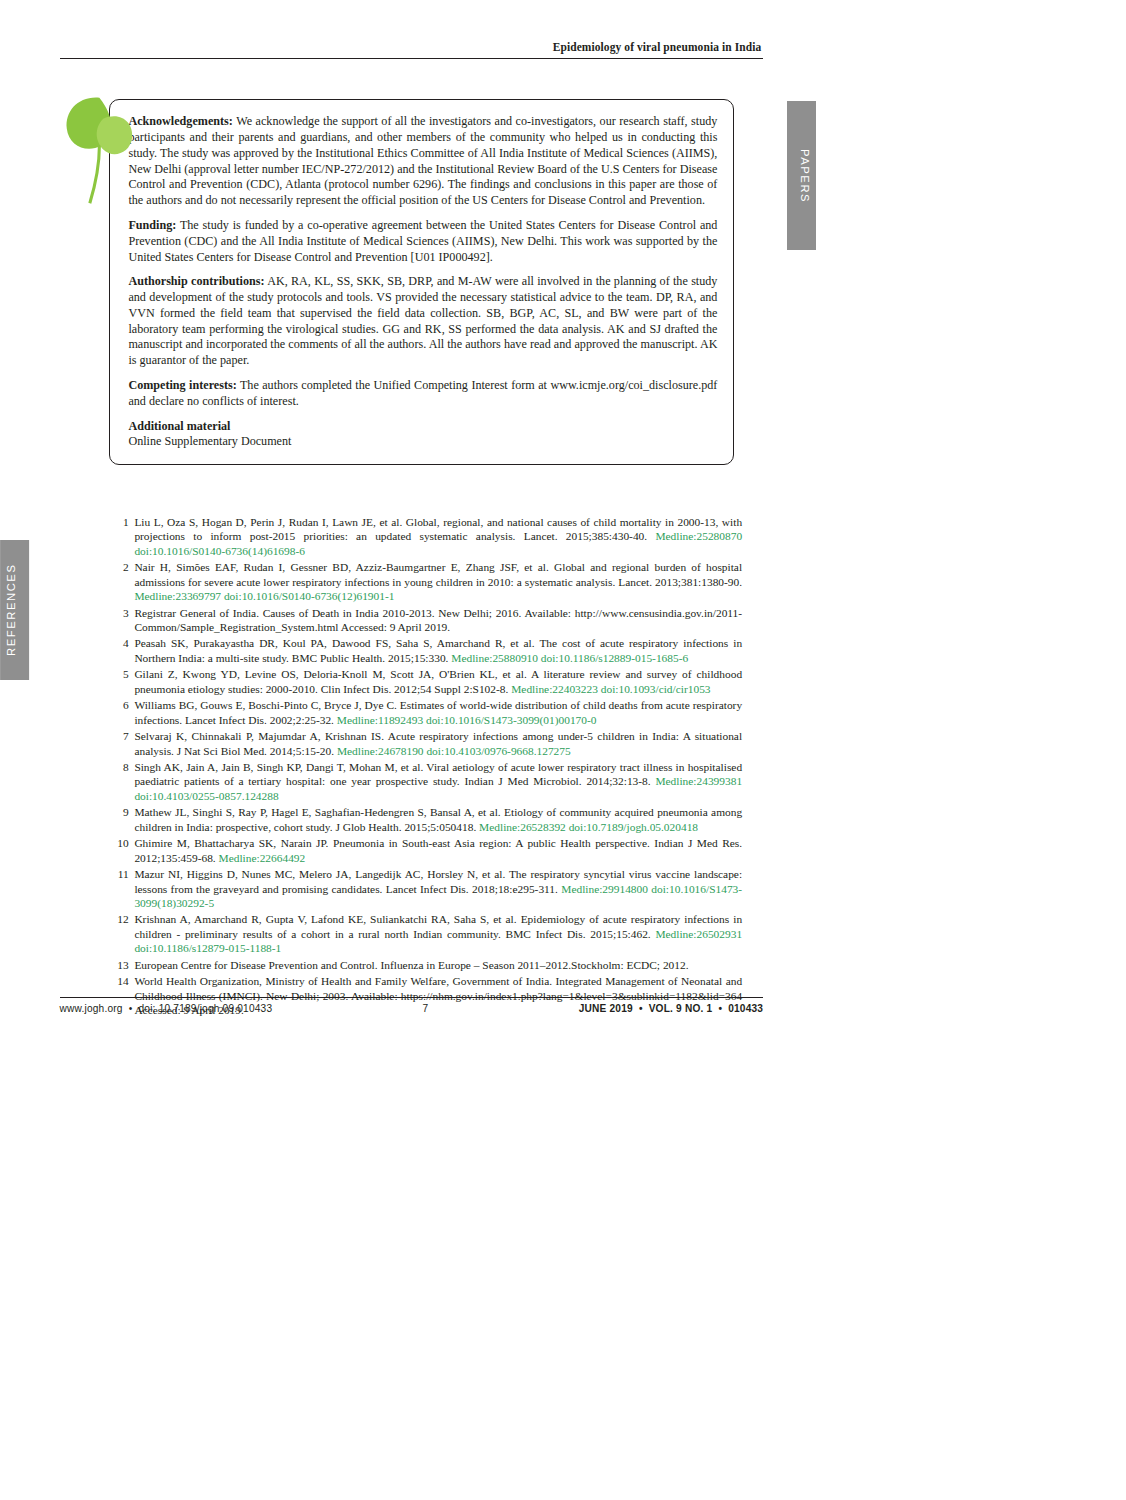Epidemiology of viral pneumonia in India
PAPERS
REFERENCES
Acknowledgements: We acknowledge the support of all the investigators and co-investigators, our research staff, study participants and their parents and guardians, and other members of the community who helped us in conducting this study. The study was approved by the Institutional Ethics Committee of All India Institute of Medical Sciences (AIIMS), New Delhi (approval letter number IEC/NP-272/2012) and the Institutional Review Board of the U.S Centers for Disease Control and Prevention (CDC), Atlanta (protocol number 6296). The findings and conclusions in this paper are those of the authors and do not necessarily represent the official position of the US Centers for Disease Control and Prevention.
Funding: The study is funded by a co-operative agreement between the United States Centers for Disease Control and Prevention (CDC) and the All India Institute of Medical Sciences (AIIMS), New Delhi. This work was supported by the United States Centers for Disease Control and Prevention [U01 IP000492].
Authorship contributions: AK, RA, KL, SS, SKK, SB, DRP, and M-AW were all involved in the planning of the study and development of the study protocols and tools. VS provided the necessary statistical advice to the team. DP, RA, and VVN formed the field team that supervised the field data collection. SB, BGP, AC, SL, and BW were part of the laboratory team performing the virological studies. GG and RK, SS performed the data analysis. AK and SJ drafted the manuscript and incorporated the comments of all the authors. All the authors have read and approved the manuscript. AK is guarantor of the paper.
Competing interests: The authors completed the Unified Competing Interest form at www.icmje.org/coi_disclosure.pdf and declare no conflicts of interest.
Additional material
Online Supplementary Document
1 Liu L, Oza S, Hogan D, Perin J, Rudan I, Lawn JE, et al. Global, regional, and national causes of child mortality in 2000-13, with projections to inform post-2015 priorities: an updated systematic analysis. Lancet. 2015;385:430-40. Medline:25280870 doi:10.1016/S0140-6736(14)61698-6
2 Nair H, Simões EAF, Rudan I, Gessner BD, Azziz-Baumgartner E, Zhang JSF, et al. Global and regional burden of hospital admissions for severe acute lower respiratory infections in young children in 2010: a systematic analysis. Lancet. 2013;381:1380-90. Medline:23369797 doi:10.1016/S0140-6736(12)61901-1
3 Registrar General of India. Causes of Death in India 2010-2013. New Delhi; 2016. Available: http://www.censusindia.gov.in/2011-Common/Sample_Registration_System.html Accessed: 9 April 2019.
4 Peasah SK, Purakayastha DR, Koul PA, Dawood FS, Saha S, Amarchand R, et al. The cost of acute respiratory infections in Northern India: a multi-site study. BMC Public Health. 2015;15:330. Medline:25880910 doi:10.1186/s12889-015-1685-6
5 Gilani Z, Kwong YD, Levine OS, Deloria-Knoll M, Scott JA, O'Brien KL, et al. A literature review and survey of childhood pneumonia etiology studies: 2000-2010. Clin Infect Dis. 2012;54 Suppl 2:S102-8. Medline:22403223 doi:10.1093/cid/cir1053
6 Williams BG, Gouws E, Boschi-Pinto C, Bryce J, Dye C. Estimates of world-wide distribution of child deaths from acute respiratory infections. Lancet Infect Dis. 2002;2:25-32. Medline:11892493 doi:10.1016/S1473-3099(01)00170-0
7 Selvaraj K, Chinnakali P, Majumdar A, Krishnan IS. Acute respiratory infections among under-5 children in India: A situational analysis. J Nat Sci Biol Med. 2014;5:15-20. Medline:24678190 doi:10.4103/0976-9668.127275
8 Singh AK, Jain A, Jain B, Singh KP, Dangi T, Mohan M, et al. Viral aetiology of acute lower respiratory tract illness in hospitalised paediatric patients of a tertiary hospital: one year prospective study. Indian J Med Microbiol. 2014;32:13-8. Medline:24399381 doi:10.4103/0255-0857.124288
9 Mathew JL, Singhi S, Ray P, Hagel E, Saghafian-Hedengren S, Bansal A, et al. Etiology of community acquired pneumonia among children in India: prospective, cohort study. J Glob Health. 2015;5:050418. Medline:26528392 doi:10.7189/jogh.05.020418
10 Ghimire M, Bhattacharya SK, Narain JP. Pneumonia in South-east Asia region: A public Health perspective. Indian J Med Res. 2012;135:459-68. Medline:22664492
11 Mazur NI, Higgins D, Nunes MC, Melero JA, Langedijk AC, Horsley N, et al. The respiratory syncytial virus vaccine landscape: lessons from the graveyard and promising candidates. Lancet Infect Dis. 2018;18:e295-311. Medline:29914800 doi:10.1016/S1473-3099(18)30292-5
12 Krishnan A, Amarchand R, Gupta V, Lafond KE, Suliankatchi RA, Saha S, et al. Epidemiology of acute respiratory infections in children - preliminary results of a cohort in a rural north Indian community. BMC Infect Dis. 2015;15:462. Medline:26502931 doi:10.1186/s12879-015-1188-1
13 European Centre for Disease Prevention and Control. Influenza in Europe – Season 2011–2012.Stockholm: ECDC; 2012.
14 World Health Organization, Ministry of Health and Family Welfare, Government of India. Integrated Management of Neonatal and Childhood Illness (IMNCI). New Delhi; 2003. Available: https://nhm.gov.in/index1.php?lang=1&level=3&sublinkid=1182&lid=364 Accessed: 9 April 2019.
www.jogh.org • doi: 10.7189/jogh.09.010433
7
JUNE 2019 • VOL. 9 NO. 1 • 010433